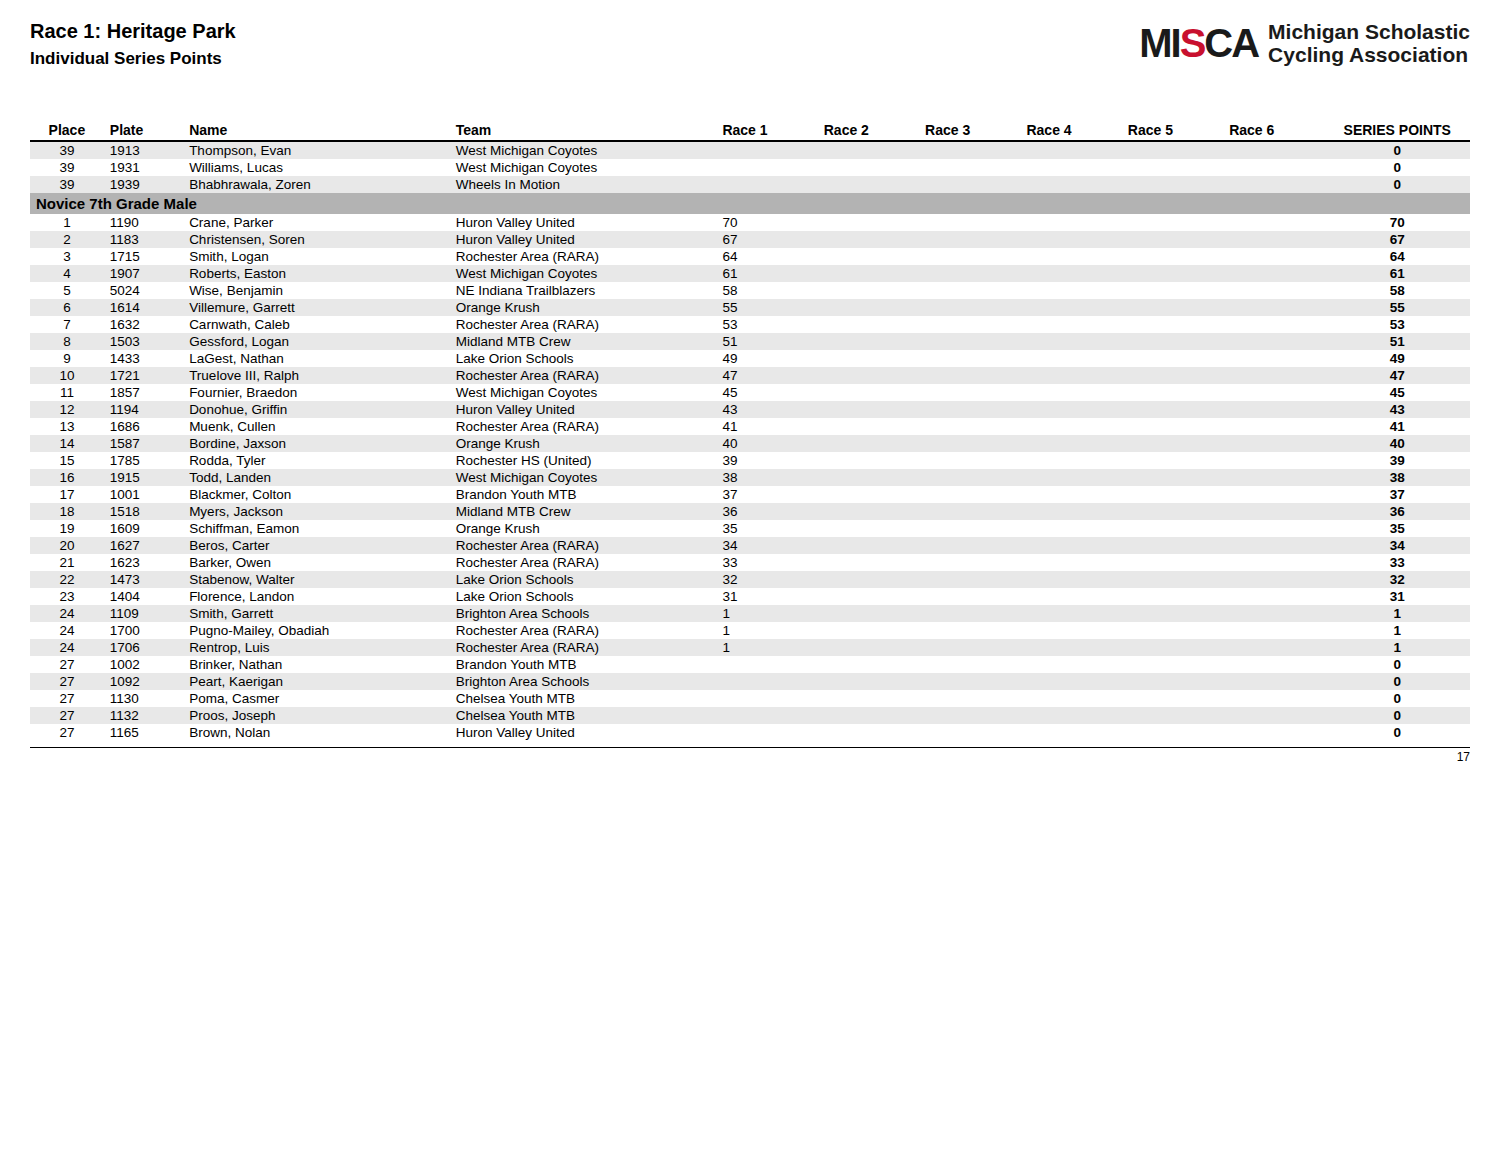Race 1: Heritage Park
Individual Series Points
MISCA
Michigan Scholastic
Cycling Association
| Place | Plate | Name | Team | Race 1 | Race 2 | Race 3 | Race 4 | Race 5 | Race 6 | SERIES POINTS |
| --- | --- | --- | --- | --- | --- | --- | --- | --- | --- | --- |
| 39 | 1913 | Thompson, Evan | West Michigan Coyotes | | | | | | | 0 |
| 39 | 1931 | Williams, Lucas | West Michigan Coyotes | | | | | | | 0 |
| 39 | 1939 | Bhabhrawala, Zoren | Wheels In Motion | | | | | | | 0 |
| Novice 7th Grade Male |
| 1 | 1190 | Crane, Parker | Huron Valley United | 70 | | | | | | 70 |
| 2 | 1183 | Christensen, Soren | Huron Valley United | 67 | | | | | | 67 |
| 3 | 1715 | Smith, Logan | Rochester Area (RARA) | 64 | | | | | | 64 |
| 4 | 1907 | Roberts, Easton | West Michigan Coyotes | 61 | | | | | | 61 |
| 5 | 5024 | Wise, Benjamin | NE Indiana Trailblazers | 58 | | | | | | 58 |
| 6 | 1614 | Villemure, Garrett | Orange Krush | 55 | | | | | | 55 |
| 7 | 1632 | Carnwath, Caleb | Rochester Area (RARA) | 53 | | | | | | 53 |
| 8 | 1503 | Gessford, Logan | Midland MTB Crew | 51 | | | | | | 51 |
| 9 | 1433 | LaGest, Nathan | Lake Orion Schools | 49 | | | | | | 49 |
| 10 | 1721 | Truelove III, Ralph | Rochester Area (RARA) | 47 | | | | | | 47 |
| 11 | 1857 | Fournier, Braedon | West Michigan Coyotes | 45 | | | | | | 45 |
| 12 | 1194 | Donohue, Griffin | Huron Valley United | 43 | | | | | | 43 |
| 13 | 1686 | Muenk, Cullen | Rochester Area (RARA) | 41 | | | | | | 41 |
| 14 | 1587 | Bordine, Jaxson | Orange Krush | 40 | | | | | | 40 |
| 15 | 1785 | Rodda, Tyler | Rochester HS (United) | 39 | | | | | | 39 |
| 16 | 1915 | Todd, Landen | West Michigan Coyotes | 38 | | | | | | 38 |
| 17 | 1001 | Blackmer, Colton | Brandon Youth MTB | 37 | | | | | | 37 |
| 18 | 1518 | Myers, Jackson | Midland MTB Crew | 36 | | | | | | 36 |
| 19 | 1609 | Schiffman, Eamon | Orange Krush | 35 | | | | | | 35 |
| 20 | 1627 | Beros, Carter | Rochester Area (RARA) | 34 | | | | | | 34 |
| 21 | 1623 | Barker, Owen | Rochester Area (RARA) | 33 | | | | | | 33 |
| 22 | 1473 | Stabenow, Walter | Lake Orion Schools | 32 | | | | | | 32 |
| 23 | 1404 | Florence, Landon | Lake Orion Schools | 31 | | | | | | 31 |
| 24 | 1109 | Smith, Garrett | Brighton Area Schools | 1 | | | | | | 1 |
| 24 | 1700 | Pugno-Mailey, Obadiah | Rochester Area (RARA) | 1 | | | | | | 1 |
| 24 | 1706 | Rentrop, Luis | Rochester Area (RARA) | 1 | | | | | | 1 |
| 27 | 1002 | Brinker, Nathan | Brandon Youth MTB | | | | | | | 0 |
| 27 | 1092 | Peart, Kaerigan | Brighton Area Schools | | | | | | | 0 |
| 27 | 1130 | Poma, Casmer | Chelsea Youth MTB | | | | | | | 0 |
| 27 | 1132 | Proos, Joseph | Chelsea Youth MTB | | | | | | | 0 |
| 27 | 1165 | Brown, Nolan | Huron Valley United | | | | | | | 0 |
17